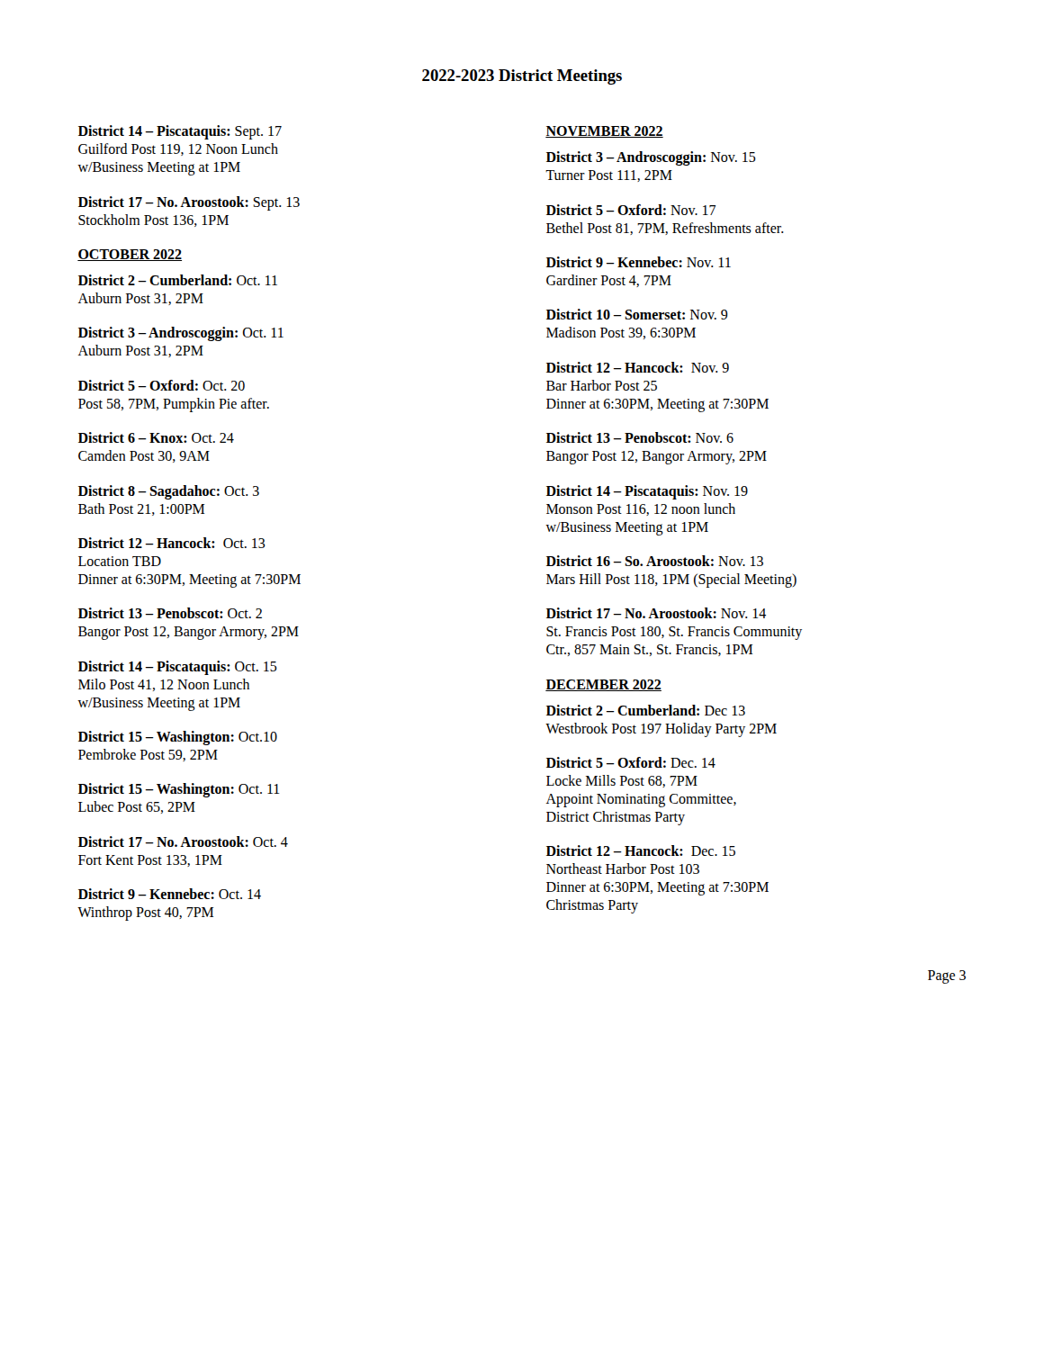2022-2023 District Meetings
District 14 – Piscataquis: Sept. 17
Guilford Post 119, 12 Noon Lunch
w/Business Meeting at 1PM
District 17 – No. Aroostook: Sept. 13
Stockholm Post 136, 1PM
OCTOBER 2022
District 2 – Cumberland: Oct. 11
Auburn Post 31, 2PM
District 3 – Androscoggin: Oct. 11
Auburn Post 31, 2PM
District 5 – Oxford: Oct. 20
Post 58, 7PM, Pumpkin Pie after.
District 6 – Knox: Oct. 24
Camden Post 30, 9AM
District 8 – Sagadahoc: Oct. 3
Bath Post 21, 1:00PM
District 12 – Hancock: Oct. 13
Location TBD
Dinner at 6:30PM, Meeting at 7:30PM
District 13 – Penobscot: Oct. 2
Bangor Post 12, Bangor Armory, 2PM
District 14 – Piscataquis: Oct. 15
Milo Post 41, 12 Noon Lunch
w/Business Meeting at 1PM
District 15 – Washington: Oct.10
Pembroke Post 59, 2PM
District 15 – Washington: Oct. 11
Lubec Post 65, 2PM
District 17 – No. Aroostook: Oct. 4
Fort Kent Post 133, 1PM
District 9 – Kennebec: Oct. 14
Winthrop Post 40, 7PM
NOVEMBER 2022
District 3 – Androscoggin: Nov. 15
Turner Post 111, 2PM
District 5 – Oxford: Nov. 17
Bethel Post 81, 7PM, Refreshments after.
District 9 – Kennebec: Nov. 11
Gardiner Post 4, 7PM
District 10 – Somerset: Nov. 9
Madison Post 39, 6:30PM
District 12 – Hancock: Nov. 9
Bar Harbor Post 25
Dinner at 6:30PM, Meeting at 7:30PM
District 13 – Penobscot: Nov. 6
Bangor Post 12, Bangor Armory, 2PM
District 14 – Piscataquis: Nov. 19
Monson Post 116, 12 noon lunch
w/Business Meeting at 1PM
District 16 – So. Aroostook: Nov. 13
Mars Hill Post 118, 1PM (Special Meeting)
District 17 – No. Aroostook: Nov. 14
St. Francis Post 180, St. Francis Community
Ctr., 857 Main St., St. Francis, 1PM
DECEMBER 2022
District 2 – Cumberland: Dec 13
Westbrook Post 197 Holiday Party 2PM
District 5 – Oxford: Dec. 14
Locke Mills Post 68, 7PM
Appoint Nominating Committee,
District Christmas Party
District 12 – Hancock: Dec. 15
Northeast Harbor Post 103
Dinner at 6:30PM, Meeting at 7:30PM
Christmas Party
Page 3